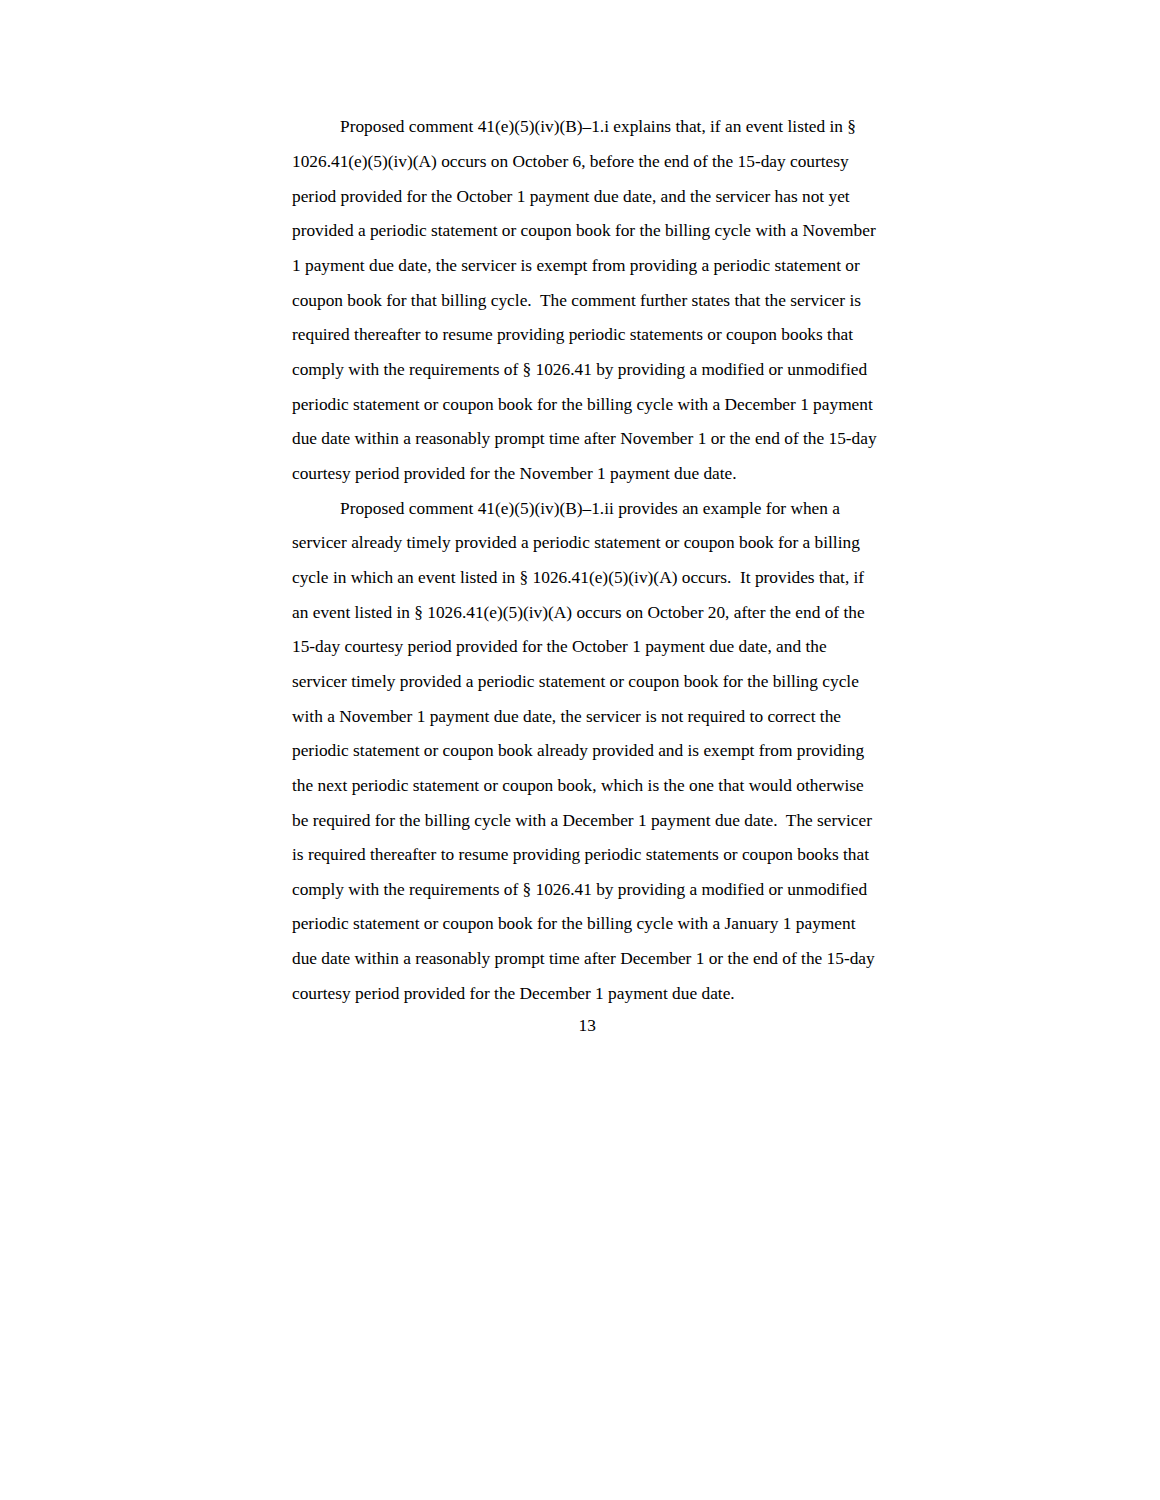Proposed comment 41(e)(5)(iv)(B)–1.i explains that, if an event listed in § 1026.41(e)(5)(iv)(A) occurs on October 6, before the end of the 15-day courtesy period provided for the October 1 payment due date, and the servicer has not yet provided a periodic statement or coupon book for the billing cycle with a November 1 payment due date, the servicer is exempt from providing a periodic statement or coupon book for that billing cycle. The comment further states that the servicer is required thereafter to resume providing periodic statements or coupon books that comply with the requirements of § 1026.41 by providing a modified or unmodified periodic statement or coupon book for the billing cycle with a December 1 payment due date within a reasonably prompt time after November 1 or the end of the 15-day courtesy period provided for the November 1 payment due date.
Proposed comment 41(e)(5)(iv)(B)–1.ii provides an example for when a servicer already timely provided a periodic statement or coupon book for a billing cycle in which an event listed in § 1026.41(e)(5)(iv)(A) occurs. It provides that, if an event listed in § 1026.41(e)(5)(iv)(A) occurs on October 20, after the end of the 15-day courtesy period provided for the October 1 payment due date, and the servicer timely provided a periodic statement or coupon book for the billing cycle with a November 1 payment due date, the servicer is not required to correct the periodic statement or coupon book already provided and is exempt from providing the next periodic statement or coupon book, which is the one that would otherwise be required for the billing cycle with a December 1 payment due date. The servicer is required thereafter to resume providing periodic statements or coupon books that comply with the requirements of § 1026.41 by providing a modified or unmodified periodic statement or coupon book for the billing cycle with a January 1 payment due date within a reasonably prompt time after December 1 or the end of the 15-day courtesy period provided for the December 1 payment due date.
13